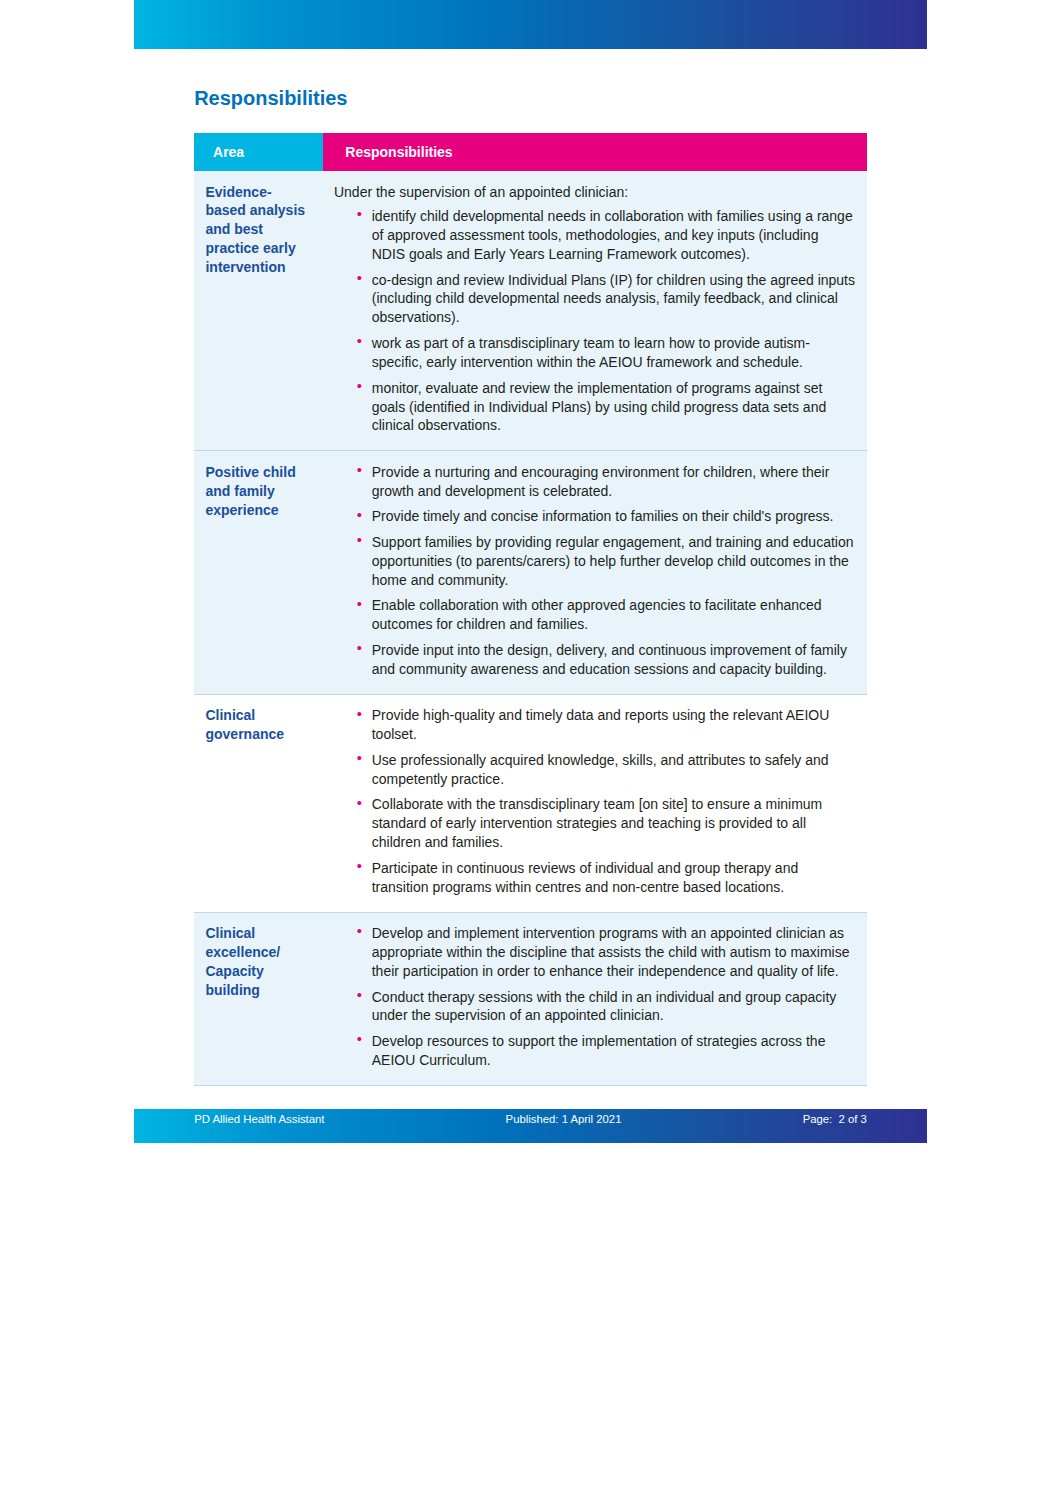Responsibilities
| Area | Responsibilities |
| --- | --- |
| Evidence-based analysis and best practice early intervention | Under the supervision of an appointed clinician: identify child developmental needs in collaboration with families using a range of approved assessment tools, methodologies, and key inputs (including NDIS goals and Early Years Learning Framework outcomes). co-design and review Individual Plans (IP) for children using the agreed inputs (including child developmental needs analysis, family feedback, and clinical observations). work as part of a transdisciplinary team to learn how to provide autism-specific, early intervention within the AEIOU framework and schedule. monitor, evaluate and review the implementation of programs against set goals (identified in Individual Plans) by using child progress data sets and clinical observations. |
| Positive child and family experience | Provide a nurturing and encouraging environment for children, where their growth and development is celebrated. Provide timely and concise information to families on their child's progress. Support families by providing regular engagement, and training and education opportunities (to parents/carers) to help further develop child outcomes in the home and community. Enable collaboration with other approved agencies to facilitate enhanced outcomes for children and families. Provide input into the design, delivery, and continuous improvement of family and community awareness and education sessions and capacity building. |
| Clinical governance | Provide high-quality and timely data and reports using the relevant AEIOU toolset. Use professionally acquired knowledge, skills, and attributes to safely and competently practice. Collaborate with the transdisciplinary team [on site] to ensure a minimum standard of early intervention strategies and teaching is provided to all children and families. Participate in continuous reviews of individual and group therapy and transition programs within centres and non-centre based locations. |
| Clinical excellence/ Capacity building | Develop and implement intervention programs with an appointed clinician as appropriate within the discipline that assists the child with autism to maximise their participation in order to enhance their independence and quality of life. Conduct therapy sessions with the child in an individual and group capacity under the supervision of an appointed clinician. Develop resources to support the implementation of strategies across the AEIOU Curriculum. |
PD Allied Health Assistant
Published: 1 April 2021
Page: 2 of 3